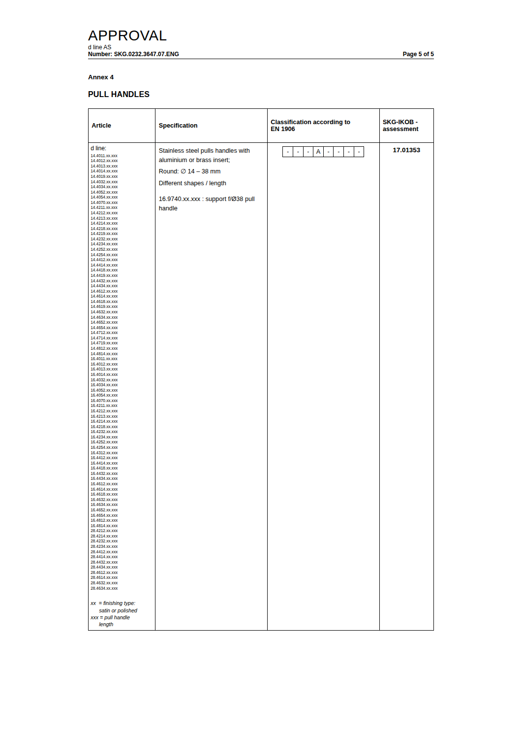APPROVAL
d line AS
Number: SKG.0232.3647.07.ENG Page 5 of 5
Annex 4
PULL HANDLES
| Article | Specification | Classification according to EN 1906 | SKG-IKOB - assessment |
| --- | --- | --- | --- |
| d line: 14.4011.xx.xxx 14.4012.xx.xxx 14.4013.xx.xxx 14.4014.xx.xxx 14.4019.xx.xxx 14.4032.xx.xxx 14.4034.xx.xxx 14.4052.xx.xxx 14.4054.xx.xxx 14.4070.xx.xxx 14.4211.xx.xxx 14.4212.xx.xxx 14.4213.xx.xxx 14.4214.xx.xxx 14.4218.xx.xxx 14.4219.xx.xxx 14.4232.xx.xxx 14.4234.xx.xxx 14.4252.xx.xxx 14.4254.xx.xxx 14.4412.xx.xxx 14.4414.xx.xxx 14.4418.xx.xxx 14.4419.xx.xxx 14.4432.xx.xxx 14.4434.xx.xxx 14.4612.xx.xxx 14.4614.xx.xxx 14.4618.xx.xxx 14.4619.xx.xxx 14.4632.xx.xxx 14.4634.xx.xxx 14.4652.xx.xxx 14.4654.xx.xxx 14.4712.xx.xxx 14.4714.xx.xxx 14.4719.xx.xxx 14.4812.xx.xxx 14.4814.xx.xxx 16.4011.xx.xxx 16.4012.xx.xxx 16.4013.xx.xxx 16.4014.xx.xxx 16.4032.xx.xxx 16.4034.xx.xxx 16.4052.xx.xxx 16.4054.xx.xxx 16.4070.xx.xxx 16.4211.xx.xxx 16.4212.xx.xxx 16.4213.xx.xxx 16.4214.xx.xxx 16.4218.xx.xxx 16.4232.xx.xxx 16.4234.xx.xxx 16.4252.xx.xxx 16.4254.xx.xxx 16.4312.xx.xxx 16.4412.xx.xxx 16.4414.xx.xxx 16.4418.xx.xxx 16.4432.xx.xxx 16.4434.xx.xxx 16.4612.xx.xxx 16.4614.xx.xxx 16.4618.xx.xxx 16.4632.xx.xxx 16.4634.xx.xxx 16.4652.xx.xxx 16.4654.xx.xxx 16.4812.xx.xxx 16.4814.xx.xxx 28.4212.xx.xxx 28.4214.xx.xxx 28.4232.xx.xxx 28.4234.xx.xxx 28.4412.xx.xxx 28.4414.xx.xxx 28.4432.xx.xxx 28.4434.xx.xxx 28.4612.xx.xxx 28.4614.xx.xxx 28.4632.xx.xxx 28.4634.xx.xxx xx = finishing type: satin or polished xxx = pull handle length | Stainless steel pulls handles with aluminium or brass insert; Round: ∅ 14 – 38 mm Different shapes / length 16.9740.xx.xxx : support f/Ø38 pull handle | / - / - / - / A / - / - / - / - / | 17.01353 |